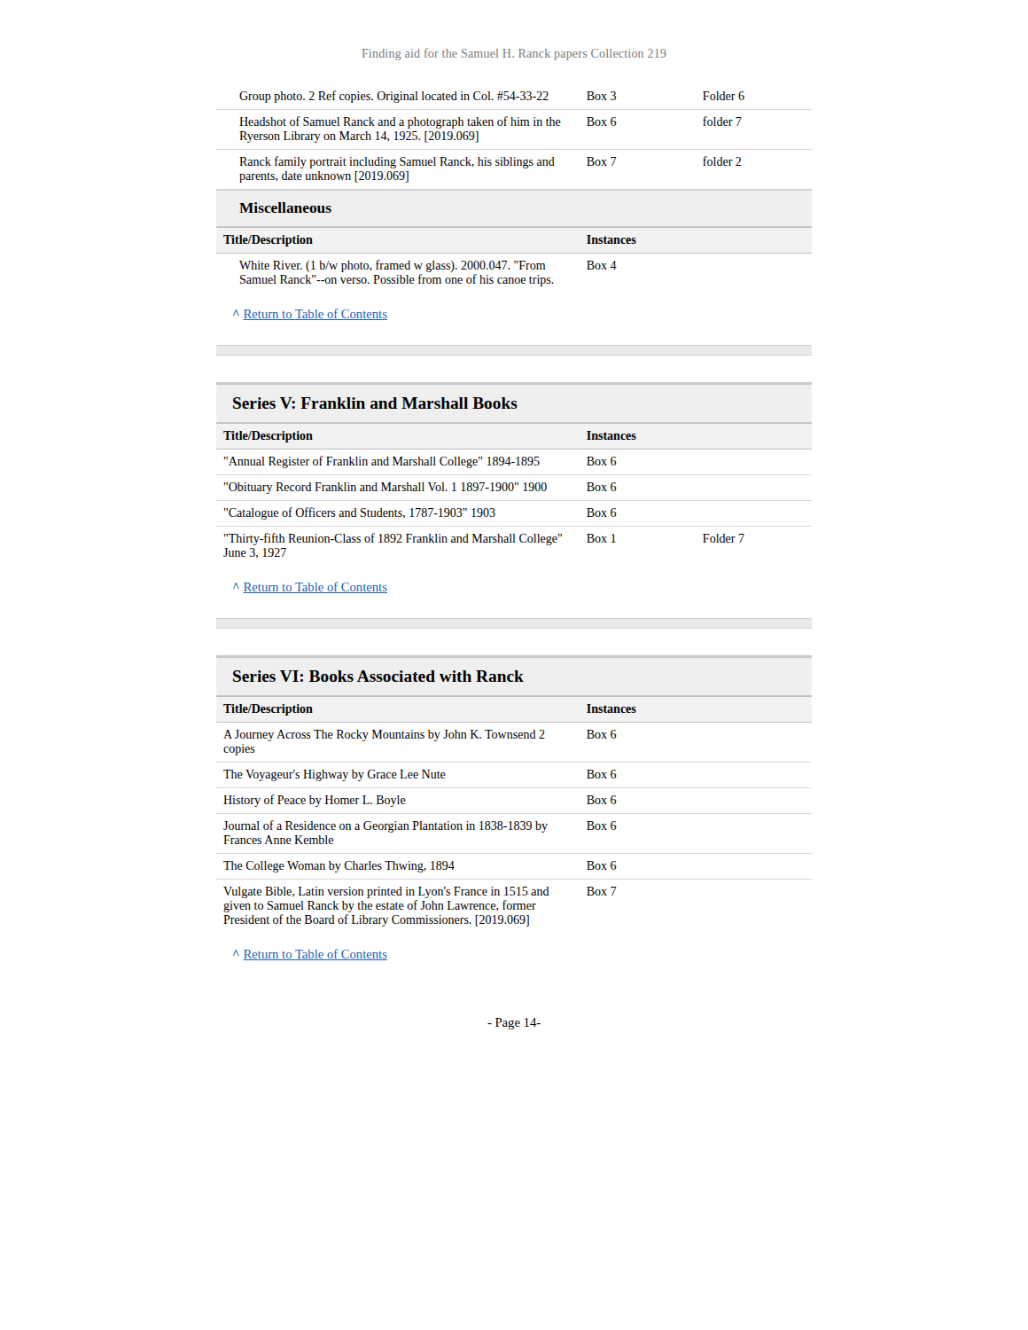Finding aid for the Samuel H. Ranck papers Collection 219
| Group photo. 2 Ref copies. Original located in Col. #54-33-22 | Box 3 | Folder 6 |
| Headshot of Samuel Ranck and a photograph taken of him in the Ryerson Library on March 14, 1925. [2019.069] | Box 6 | folder 7 |
| Ranck family portrait including Samuel Ranck, his siblings and parents, date unknown [2019.069] | Box 7 | folder 2 |
Miscellaneous
| Title/Description | Instances |
| --- | --- |
| White River. (1 b/w photo, framed w glass). 2000.047. "From Samuel Ranck"--on verso. Possible from one of his canoe trips. | Box 4 | |
^Return to Table of Contents
Series V: Franklin and Marshall Books
| Title/Description | Instances |
| --- | --- |
| "Annual Register of Franklin and Marshall College" 1894-1895 | Box 6 | |
| "Obituary Record Franklin and Marshall Vol. 1 1897-1900" 1900 | Box 6 | |
| "Catalogue of Officers and Students, 1787-1903" 1903 | Box 6 | |
| "Thirty-fifth Reunion-Class of 1892 Franklin and Marshall College" June 3, 1927 | Box 1 | Folder 7 |
^Return to Table of Contents
Series VI: Books Associated with Ranck
| Title/Description | Instances |
| --- | --- |
| A Journey Across The Rocky Mountains by John K. Townsend 2 copies | Box 6 | |
| The Voyageur's Highway by Grace Lee Nute | Box 6 | |
| History of Peace by Homer L. Boyle | Box 6 | |
| Journal of a Residence on a Georgian Plantation in 1838-1839 by Frances Anne Kemble | Box 6 | |
| The College Woman by Charles Thwing, 1894 | Box 6 | |
| Vulgate Bible, Latin version printed in Lyon's France in 1515 and given to Samuel Ranck by the estate of John Lawrence, former President of the Board of Library Commissioners. [2019.069] | Box 7 | |
^Return to Table of Contents
- Page 14-